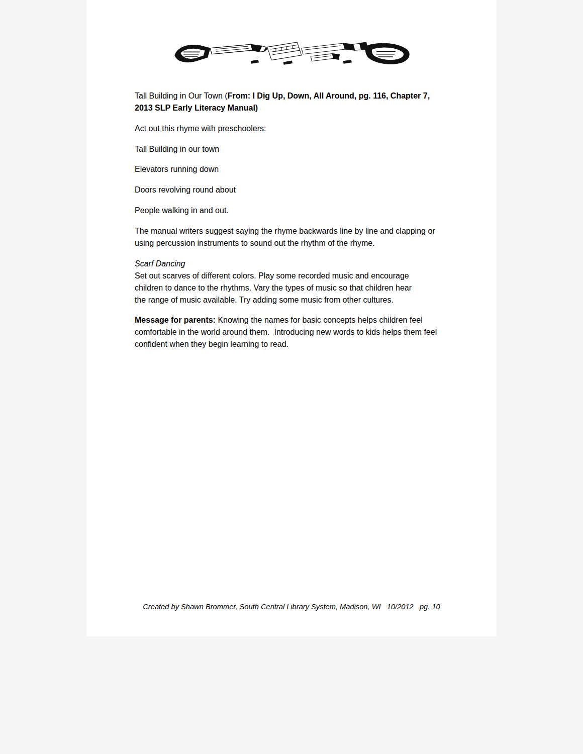Tall Building in Our Town (From: I Dig Up, Down, All Around, pg. 116, Chapter 7, 2013 SLP Early Literacy Manual)
Act out this rhyme with preschoolers:
Tall Building in our town
Elevators running down
Doors revolving round about
People walking in and out.
The manual writers suggest saying the rhyme backwards line by line and clapping or using percussion instruments to sound out the rhythm of the rhyme.
Scarf Dancing
Set out scarves of different colors. Play some recorded music and encourage
children to dance to the rhythms. Vary the types of music so that children hear
the range of music available. Try adding some music from other cultures.
Message for parents: Knowing the names for basic concepts helps children feel comfortable in the world around them. Introducing new words to kids helps them feel confident when they begin learning to read.
Created by Shawn Brommer, South Central Library System, Madison, WI 10/2012 pg. 10